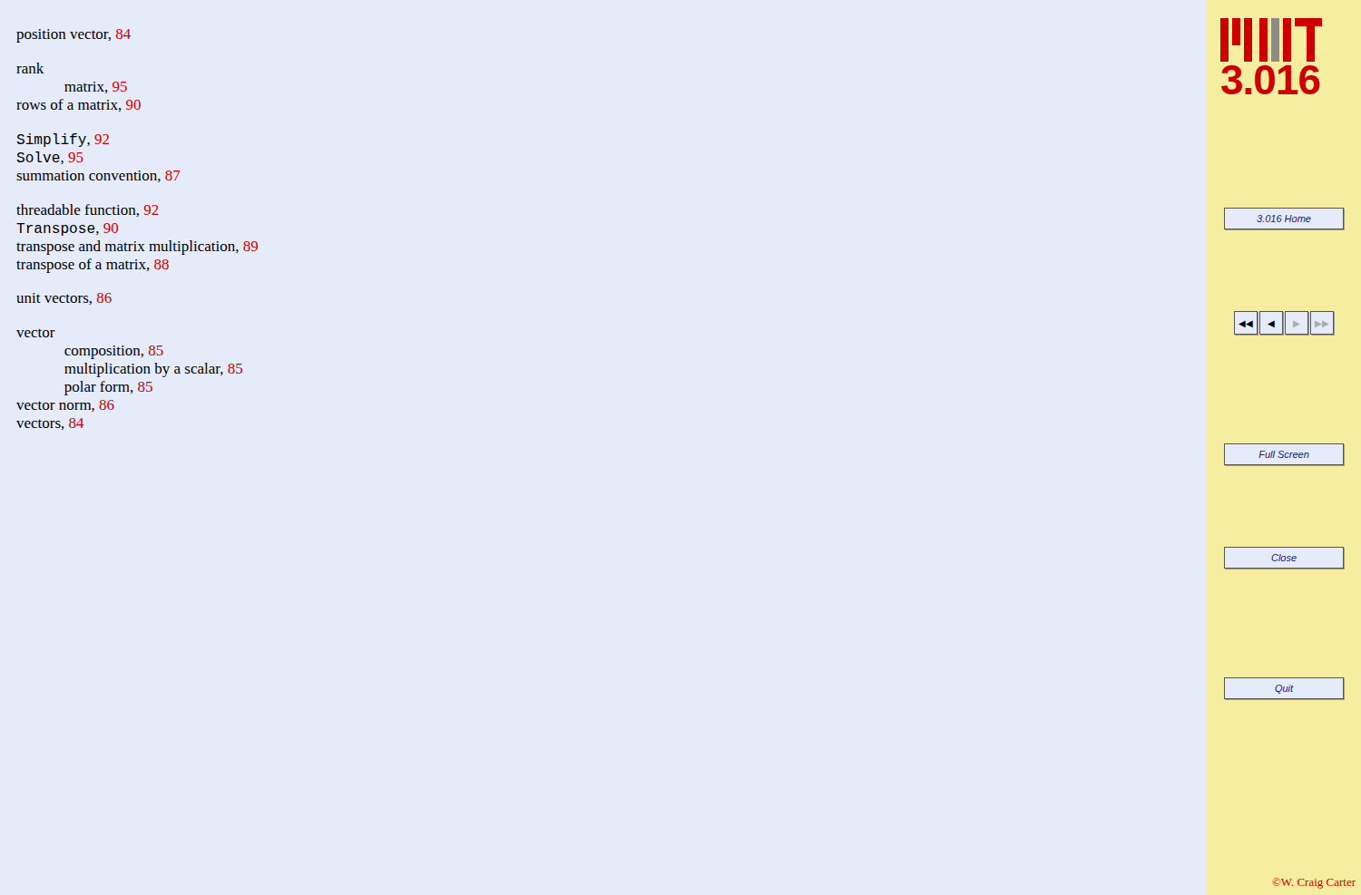position vector, 84
rank
matrix, 95
rows of a matrix, 90
Simplify, 92
Solve, 95
summation convention, 87
threadable function, 92
Transpose, 90
transpose and matrix multiplication, 89
transpose of a matrix, 88
unit vectors, 86
vector
composition, 85
multiplication by a scalar, 85
polar form, 85
vector norm, 86
vectors, 84
3.016
3.016 Home
◀◀ ◀ ▶ ▶▶
Full Screen
Close
Quit
©W. Craig Carter